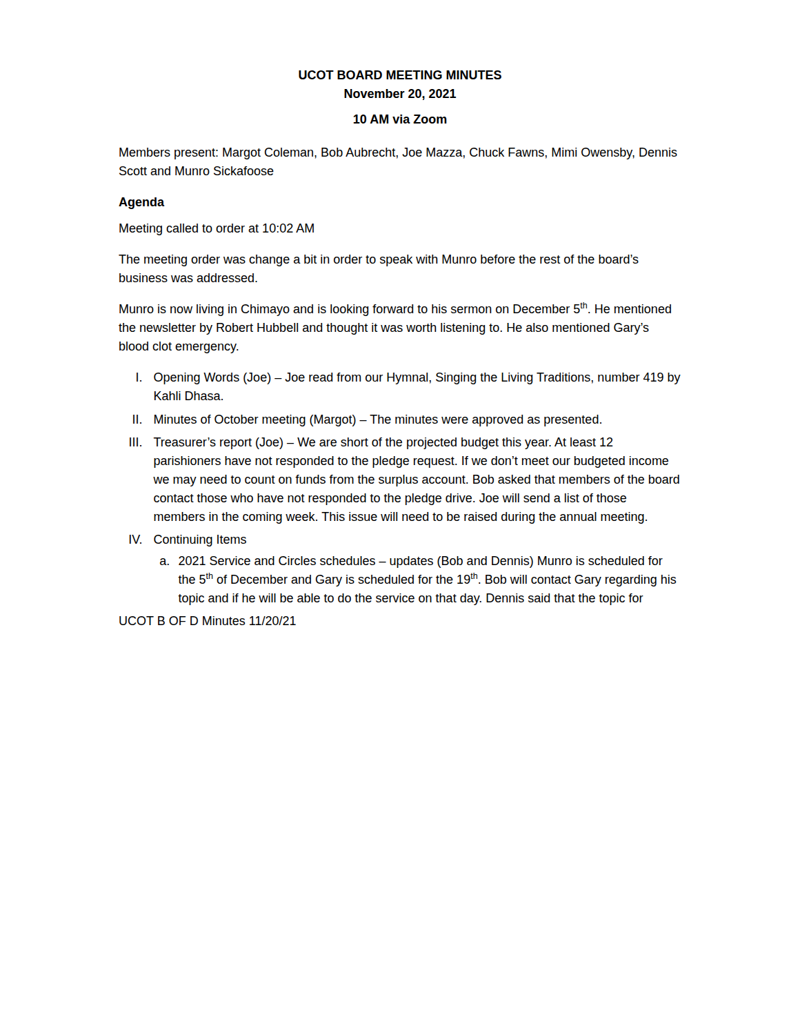UCOT BOARD MEETING MINUTES
November 20, 2021
10 AM via Zoom
Members present: Margot Coleman, Bob Aubrecht, Joe Mazza, Chuck Fawns, Mimi Owensby, Dennis Scott and Munro Sickafoose
Agenda
Meeting called to order at 10:02 AM
The meeting order was change a bit in order to speak with Munro before the rest of the board’s business was addressed.
Munro is now living in Chimayo and is looking forward to his sermon on December 5th. He mentioned the newsletter by Robert Hubbell and thought it was worth listening to. He also mentioned Gary’s blood clot emergency.
Opening Words (Joe) – Joe read from our Hymnal, Singing the Living Traditions, number 419 by Kahli Dhasa.
Minutes of October meeting (Margot) – The minutes were approved as presented.
Treasurer’s report (Joe) – We are short of the projected budget this year. At least 12 parishioners have not responded to the pledge request. If we don’t meet our budgeted income we may need to count on funds from the surplus account. Bob asked that members of the board contact those who have not responded to the pledge drive. Joe will send a list of those members in the coming week. This issue will need to be raised during the annual meeting.
Continuing Items
2021 Service and Circles schedules – updates (Bob and Dennis) Munro is scheduled for the 5th of December and Gary is scheduled for the 19th. Bob will contact Gary regarding his topic and if he will be able to do the service on that day. Dennis said that the topic for
UCOT B OF D Minutes 11/20/21